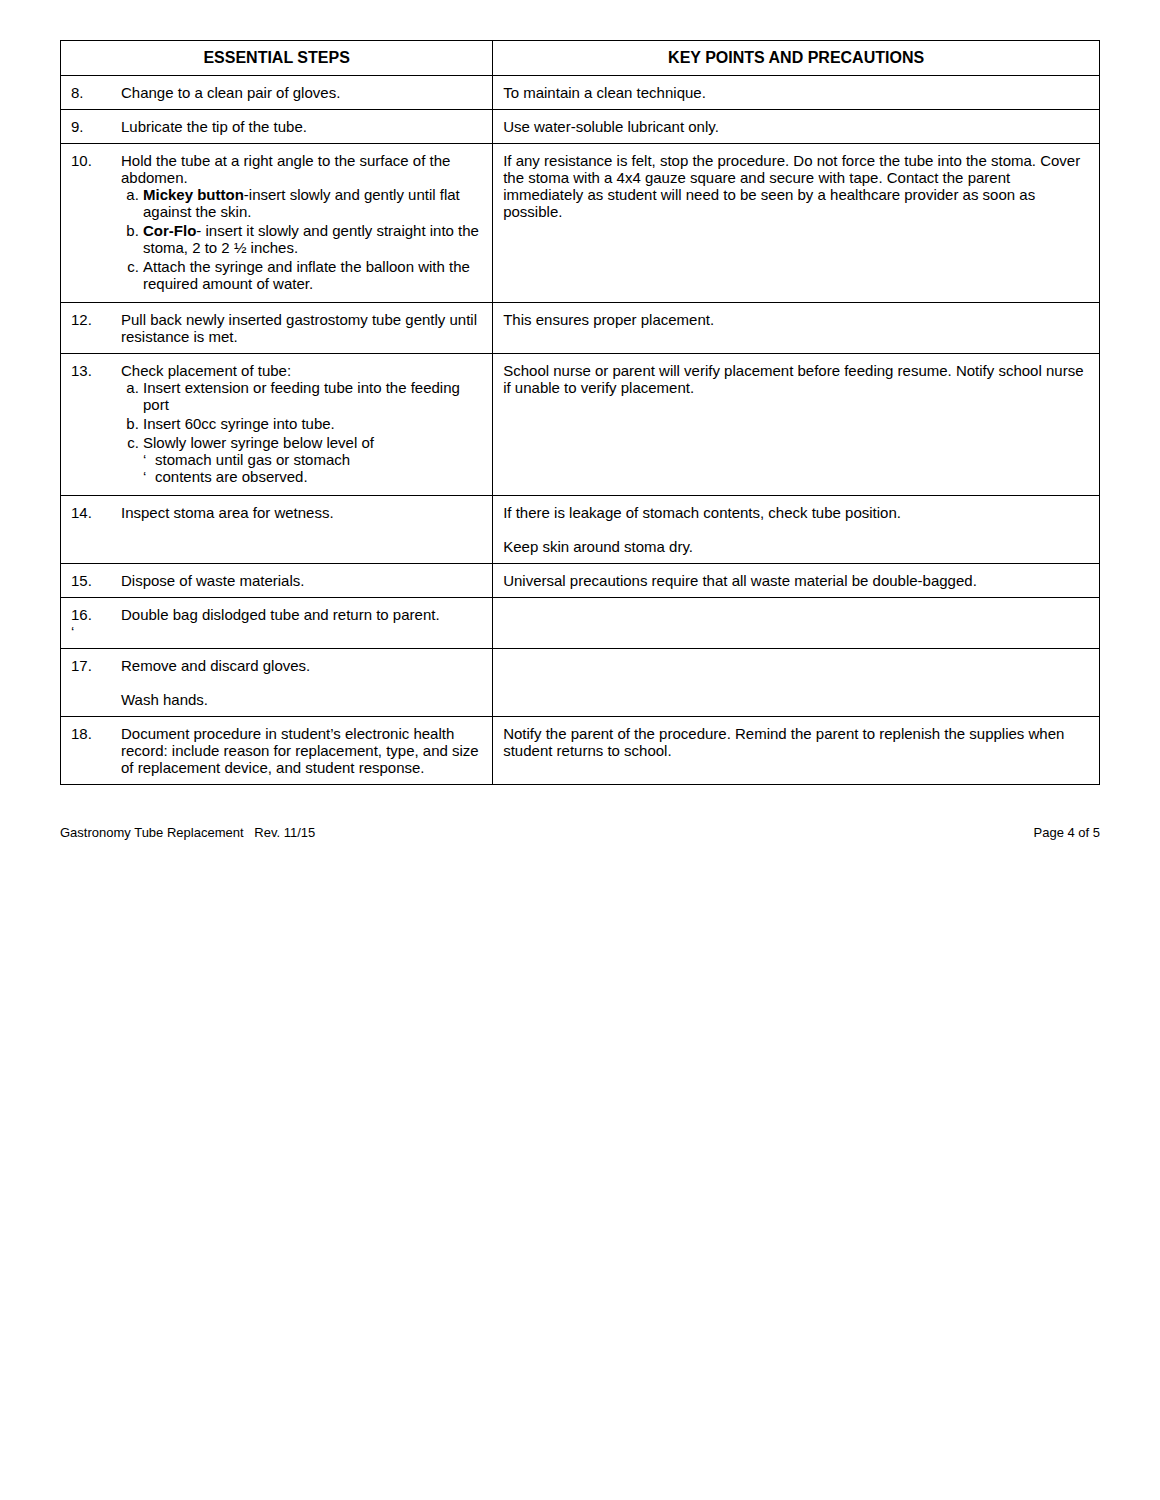| ESSENTIAL STEPS | KEY POINTS AND PRECAUTIONS |
| --- | --- |
| 8. | Change to a clean pair of gloves. | To maintain a clean technique. |
| 9. | Lubricate the tip of the tube. | Use water-soluble lubricant only. |
| 10. | Hold the tube at a right angle to the surface of the abdomen. Mickey button -insert slowly and gently until flat against the skin. Cor-Flo - insert it slowly and gently straight into the stoma, 2 to 2 ½ inches. Attach the syringe and inflate the balloon with the required amount of water. | If any resistance is felt, stop the procedure. Do not force the tube into the stoma. Cover the stoma with a 4x4 gauze square and secure with tape. Contact the parent immediately as student will need to be seen by a healthcare provider as soon as possible. |
| 12. | Pull back newly inserted gastrostomy tube gently until resistance is met. | This ensures proper placement. |
| 13. | Check placement of tube: Insert extension or feeding tube into the feeding port Insert 60cc syringe into tube. Slowly lower syringe below level of ‘ stomach until gas or stomach ‘ contents are observed. | School nurse or parent will verify placement before feeding resume. Notify school nurse if unable to verify placement. |
| 14. | Inspect stoma area for wetness. | If there is leakage of stomach contents, check tube position. Keep skin around stoma dry. |
| 15. | Dispose of waste materials. | Universal precautions require that all waste material be double-bagged. |
| 16. ‘ | Double bag dislodged tube and return to parent. | |
| 17. | Remove and discard gloves. Wash hands. | |
| 18. | Document procedure in student’s electronic health record: include reason for replacement, type, and size of replacement device, and student response. | Notify the parent of the procedure. Remind the parent to replenish the supplies when student returns to school. |
Gastronomy Tube Replacement Rev. 11/15 Page 4 of 5